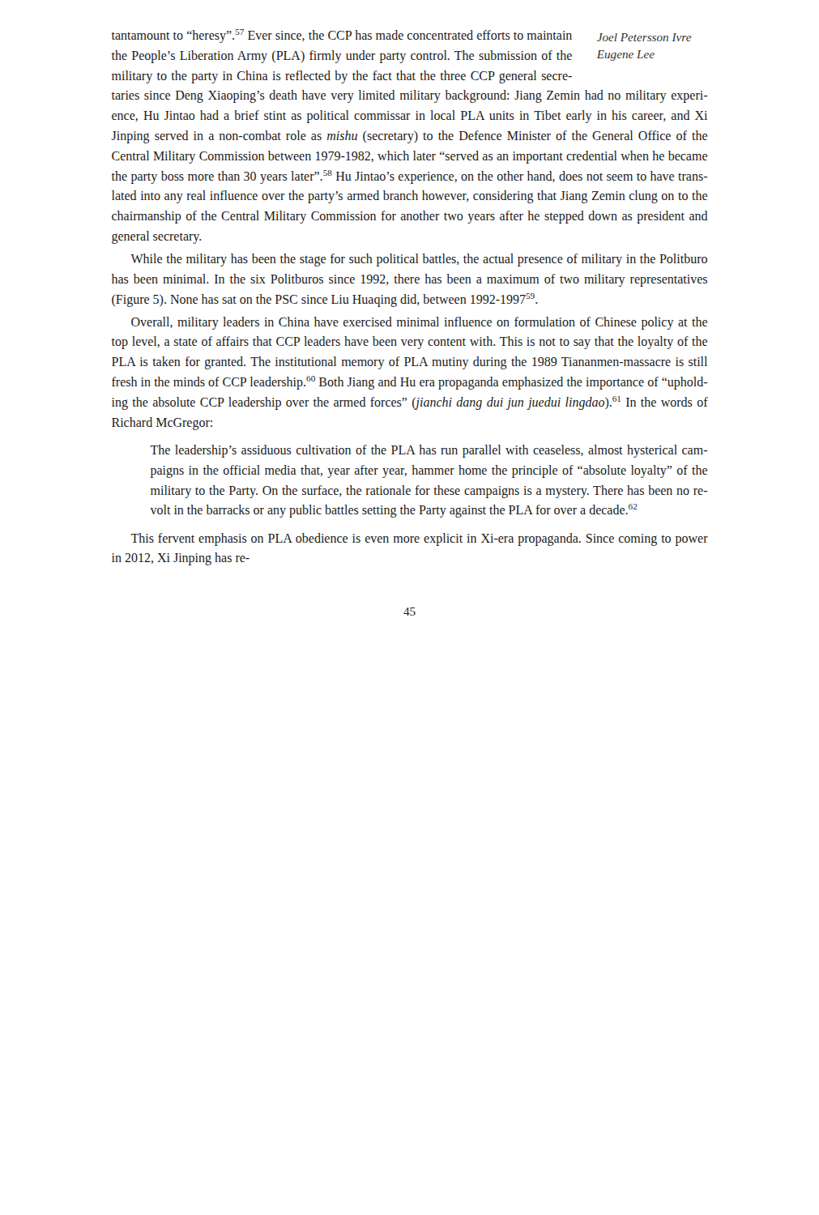Joel Petersson Ivre
Eugene Lee
tantamount to “heresy”.57 Ever since, the CCP has made concentrated efforts to maintain the People’s Liberation Army (PLA) firmly under party control. The submission of the military to the party in China is reflected by the fact that the three CCP general secretaries since Deng Xiaoping’s death have very limited military background: Jiang Zemin had no military experience, Hu Jintao had a brief stint as political commissar in local PLA units in Tibet early in his career, and Xi Jinping served in a non-combat role as mishu (secretary) to the Defence Minister of the General Office of the Central Military Commission between 1979-1982, which later “served as an important credential when he became the party boss more than 30 years later”.58 Hu Jintao’s experience, on the other hand, does not seem to have translated into any real influence over the party’s armed branch however, considering that Jiang Zemin clung on to the chairmanship of the Central Military Commission for another two years after he stepped down as president and general secretary.
While the military has been the stage for such political battles, the actual presence of military in the Politburo has been minimal. In the six Politburos since 1992, there has been a maximum of two military representatives (Figure 5). None has sat on the PSC since Liu Huaqing did, between 1992-199759.
Overall, military leaders in China have exercised minimal influence on formulation of Chinese policy at the top level, a state of affairs that CCP leaders have been very content with. This is not to say that the loyalty of the PLA is taken for granted. The institutional memory of PLA mutiny during the 1989 Tiananmen-massacre is still fresh in the minds of CCP leadership.60 Both Jiang and Hu era propaganda emphasized the importance of “upholding the absolute CCP leadership over the armed forces” (jianchi dang dui jun juedui lingdao).61 In the words of Richard McGregor:
The leadership’s assiduous cultivation of the PLA has run parallel with ceaseless, almost hysterical campaigns in the official media that, year after year, hammer home the principle of “absolute loyalty” of the military to the Party. On the surface, the rationale for these campaigns is a mystery. There has been no revolt in the barracks or any public battles setting the Party against the PLA for over a decade.62
This fervent emphasis on PLA obedience is even more explicit in Xi-era propaganda. Since coming to power in 2012, Xi Jinping has re-
45